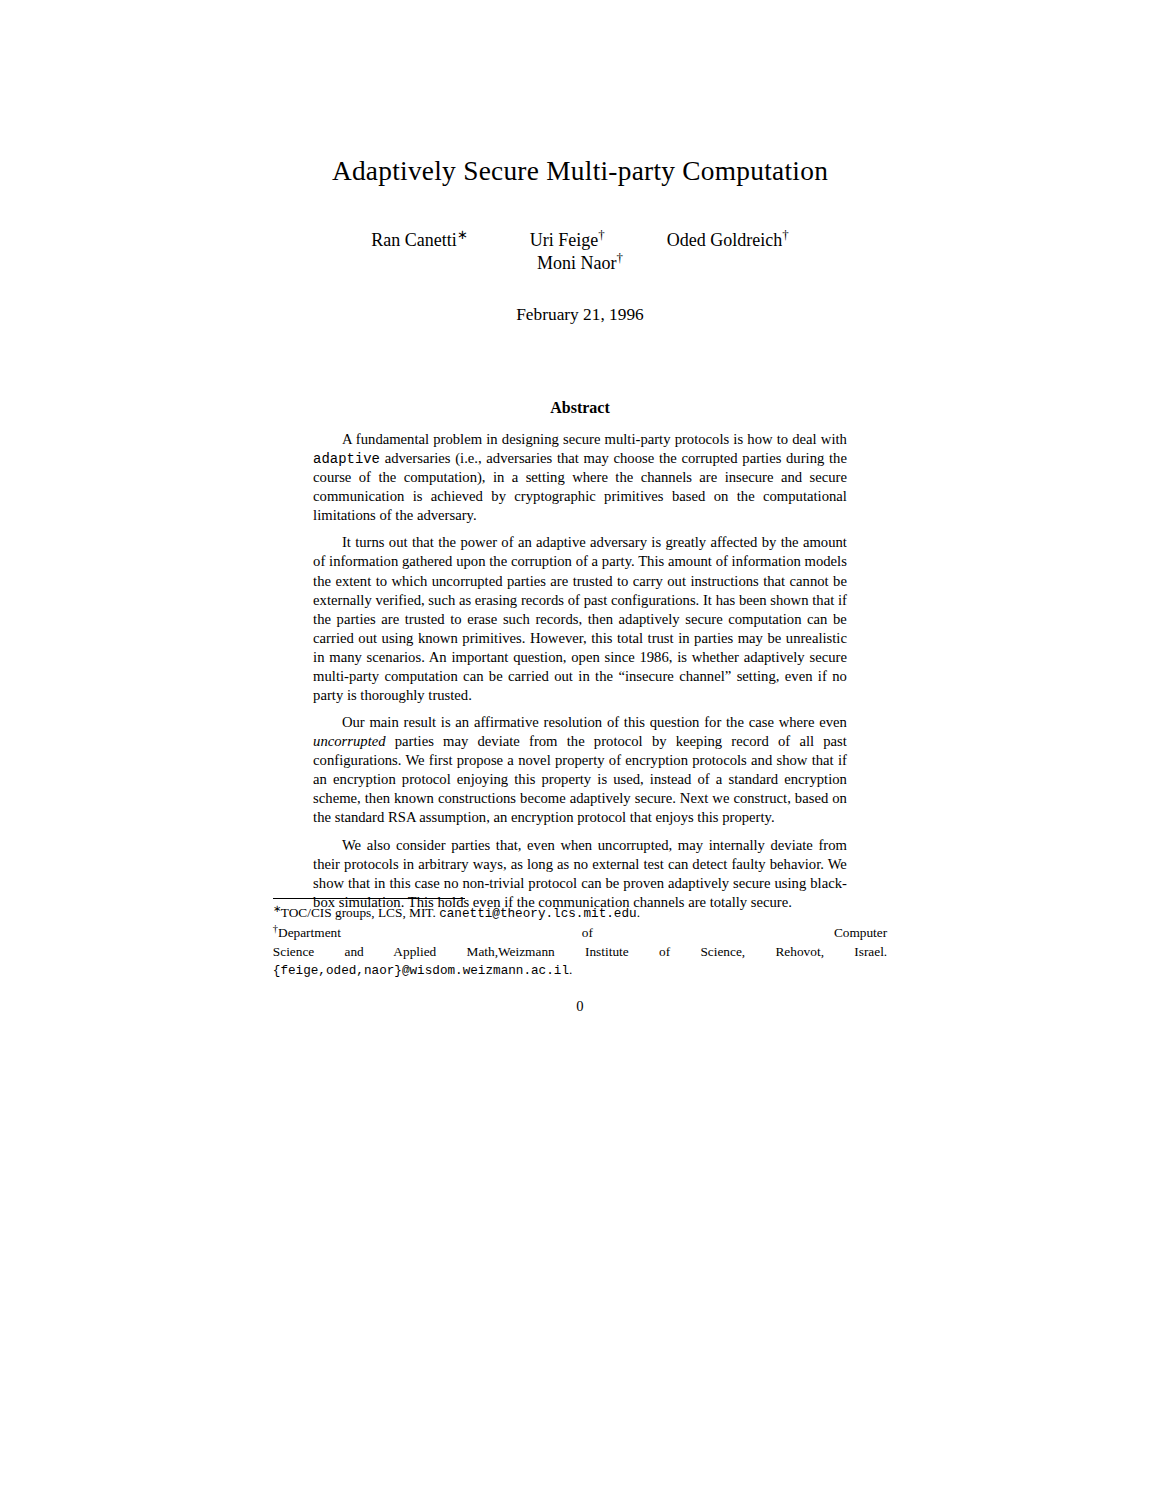Adaptively Secure Multi-party Computation
Ran Canetti∗ Uri Feige† Oded Goldreich† Moni Naor†
February 21, 1996
Abstract
A fundamental problem in designing secure multi-party protocols is how to deal with adaptive adversaries (i.e., adversaries that may choose the corrupted parties during the course of the computation), in a setting where the channels are insecure and secure communication is achieved by cryptographic primitives based on the computational limitations of the adversary.
It turns out that the power of an adaptive adversary is greatly affected by the amount of information gathered upon the corruption of a party. This amount of information models the extent to which uncorrupted parties are trusted to carry out instructions that cannot be externally verified, such as erasing records of past configurations. It has been shown that if the parties are trusted to erase such records, then adaptively secure computation can be carried out using known primitives. However, this total trust in parties may be unrealistic in many scenarios. An important question, open since 1986, is whether adaptively secure multi-party computation can be carried out in the “insecure channel” setting, even if no party is thoroughly trusted.
Our main result is an affirmative resolution of this question for the case where even uncorrupted parties may deviate from the protocol by keeping record of all past configurations. We first propose a novel property of encryption protocols and show that if an encryption protocol enjoying this property is used, instead of a standard encryption scheme, then known constructions become adaptively secure. Next we construct, based on the standard RSA assumption, an encryption protocol that enjoys this property.
We also consider parties that, even when uncorrupted, may internally deviate from their protocols in arbitrary ways, as long as no external test can detect faulty behavior. We show that in this case no non-trivial protocol can be proven adaptively secure using black-box simulation. This holds even if the communication channels are totally secure.
∗TOC/CIS groups, LCS, MIT. canetti@theory.lcs.mit.edu.
†Department of Computer
Science and Applied Math,Weizmann Institute of Science, Rehovot, Israel. {feige,oded,naor}@wisdom.weizmann.ac.il.
0